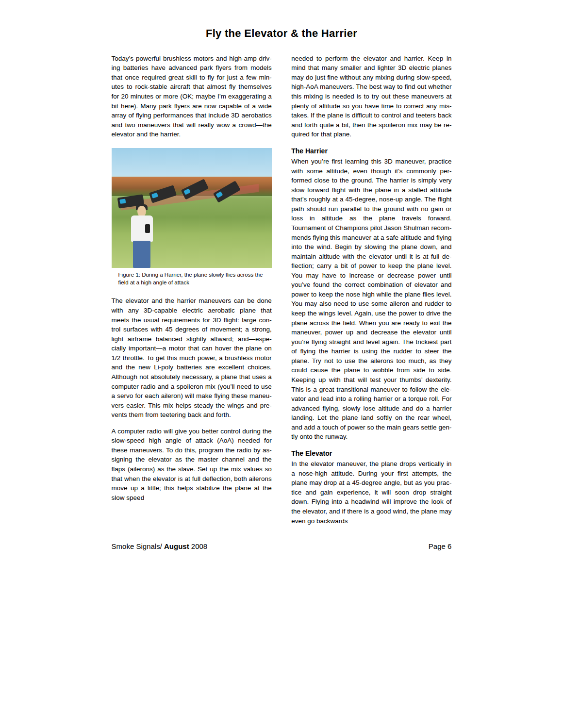Fly the Elevator & the Harrier
Today’s powerful brushless motors and high-amp driving batteries have advanced park flyers from models that once required great skill to fly for just a few minutes to rock-stable aircraft that almost fly themselves for 20 minutes or more (OK; maybe I’m exaggerating a bit here). Many park flyers are now capable of a wide array of flying performances that include 3D aerobatics and two maneuvers that will really wow a crowd—the elevator and the harrier.
Figure 1: During a Harrier, the plane slowly flies across the field at a high angle of attack
The elevator and the harrier maneuvers can be done with any 3D-capable electric aerobatic plane that meets the usual requirements for 3D flight: large control surfaces with 45 degrees of movement; a strong, light airframe balanced slightly aftward; and—especially important—a motor that can hover the plane on 1/2 throttle. To get this much power, a brushless motor and the new Li-poly batteries are excellent choices. Although not absolutely necessary, a plane that uses a computer radio and a spoileron mix (you’ll need to use a servo for each aileron) will make flying these maneuvers easier. This mix helps steady the wings and prevents them from teetering back and forth.
A computer radio will give you better control during the slow-speed high angle of attack (AoA) needed for these maneuvers. To do this, program the radio by assigning the elevator as the master channel and the flaps (ailerons) as the slave. Set up the mix values so that when the elevator is at full deflection, both ailerons move up a little; this helps stabilize the plane at the slow speed
needed to perform the elevator and harrier. Keep in mind that many smaller and lighter 3D electric planes may do just fine without any mixing during slow-speed, high-AoA maneuvers. The best way to find out whether this mixing is needed is to try out these maneuvers at plenty of altitude so you have time to correct any mistakes. If the plane is difficult to control and teeters back and forth quite a bit, then the spoileron mix may be required for that plane.
The Harrier
When you’re first learning this 3D maneuver, practice with some altitude, even though it’s commonly performed close to the ground. The harrier is simply very slow forward flight with the plane in a stalled attitude that’s roughly at a 45-degree, nose-up angle. The flight path should run parallel to the ground with no gain or loss in altitude as the plane travels forward. Tournament of Champions pilot Jason Shulman recommends flying this maneuver at a safe altitude and flying into the wind. Begin by slowing the plane down, and maintain altitude with the elevator until it is at full deflection; carry a bit of power to keep the plane level. You may have to increase or decrease power until you’ve found the correct combination of elevator and power to keep the nose high while the plane flies level. You may also need to use some aileron and rudder to keep the wings level. Again, use the power to drive the plane across the field. When you are ready to exit the maneuver, power up and decrease the elevator until you’re flying straight and level again. The trickiest part of flying the harrier is using the rudder to steer the plane. Try not to use the ailerons too much, as they could cause the plane to wobble from side to side. Keeping up with that will test your thumbs’ dexterity. This is a great transitional maneuver to follow the elevator and lead into a rolling harrier or a torque roll. For advanced flying, slowly lose altitude and do a harrier landing. Let the plane land softly on the rear wheel, and add a touch of power so the main gears settle gently onto the runway.
The Elevator
In the elevator maneuver, the plane drops vertically in a nose-high attitude. During your first attempts, the plane may drop at a 45-degree angle, but as you practice and gain experience, it will soon drop straight down. Flying into a headwind will improve the look of the elevator, and if there is a good wind, the plane may even go backwards
Smoke Signals/ August 2008
Page 6